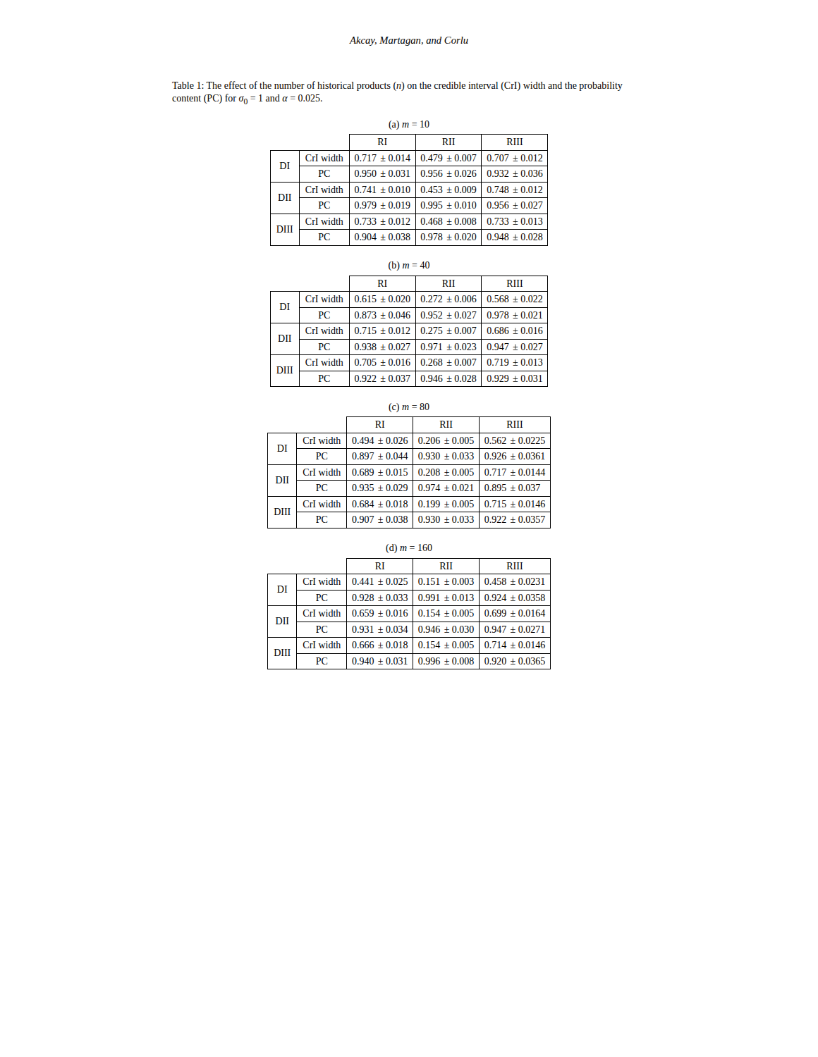Akcay, Martagan, and Corlu
Table 1: The effect of the number of historical products (n) on the credible interval (CrI) width and the probability content (PC) for σ0 = 1 and α = 0.025.
(a) m = 10
| | | RI | RII | RIII |
| DI | CrI width | 0.717 | ± 0.014 | 0.479 | ± 0.007 | 0.707 | ± 0.012 |
| PC | 0.950 | ± 0.031 | 0.956 | ± 0.026 | 0.932 | ± 0.036 |
| DII | CrI width | 0.741 | ± 0.010 | 0.453 | ± 0.009 | 0.748 | ± 0.012 |
| PC | 0.979 | ± 0.019 | 0.995 | ± 0.010 | 0.956 | ± 0.027 |
| DIII | CrI width | 0.733 | ± 0.012 | 0.468 | ± 0.008 | 0.733 | ± 0.013 |
| PC | 0.904 | ± 0.038 | 0.978 | ± 0.020 | 0.948 | ± 0.028 |
(b) m = 40
| | | RI | RII | RIII |
| DI | CrI width | 0.615 | ± 0.020 | 0.272 | ± 0.006 | 0.568 | ± 0.022 |
| PC | 0.873 | ± 0.046 | 0.952 | ± 0.027 | 0.978 | ± 0.021 |
| DII | CrI width | 0.715 | ± 0.012 | 0.275 | ± 0.007 | 0.686 | ± 0.016 |
| PC | 0.938 | ± 0.027 | 0.971 | ± 0.023 | 0.947 | ± 0.027 |
| DIII | CrI width | 0.705 | ± 0.016 | 0.268 | ± 0.007 | 0.719 | ± 0.013 |
| PC | 0.922 | ± 0.037 | 0.946 | ± 0.028 | 0.929 | ± 0.031 |
(c) m = 80
| | | RI | RII | RIII |
| DI | CrI width | 0.494 | ± 0.026 | 0.206 | ± 0.005 | 0.562 | ± 0.0225 |
| PC | 0.897 | ± 0.044 | 0.930 | ± 0.033 | 0.926 | ± 0.0361 |
| DII | CrI width | 0.689 | ± 0.015 | 0.208 | ± 0.005 | 0.717 | ± 0.0144 |
| PC | 0.935 | ± 0.029 | 0.974 | ± 0.021 | 0.895 | ± 0.037 |
| DIII | CrI width | 0.684 | ± 0.018 | 0.199 | ± 0.005 | 0.715 | ± 0.0146 |
| PC | 0.907 | ± 0.038 | 0.930 | ± 0.033 | 0.922 | ± 0.0357 |
(d) m = 160
| | | RI | RII | RIII |
| DI | CrI width | 0.441 | ± 0.025 | 0.151 | ± 0.003 | 0.458 | ± 0.0231 |
| PC | 0.928 | ± 0.033 | 0.991 | ± 0.013 | 0.924 | ± 0.0358 |
| DII | CrI width | 0.659 | ± 0.016 | 0.154 | ± 0.005 | 0.699 | ± 0.0164 |
| PC | 0.931 | ± 0.034 | 0.946 | ± 0.030 | 0.947 | ± 0.0271 |
| DIII | CrI width | 0.666 | ± 0.018 | 0.154 | ± 0.005 | 0.714 | ± 0.0146 |
| PC | 0.940 | ± 0.031 | 0.996 | ± 0.008 | 0.920 | ± 0.0365 |